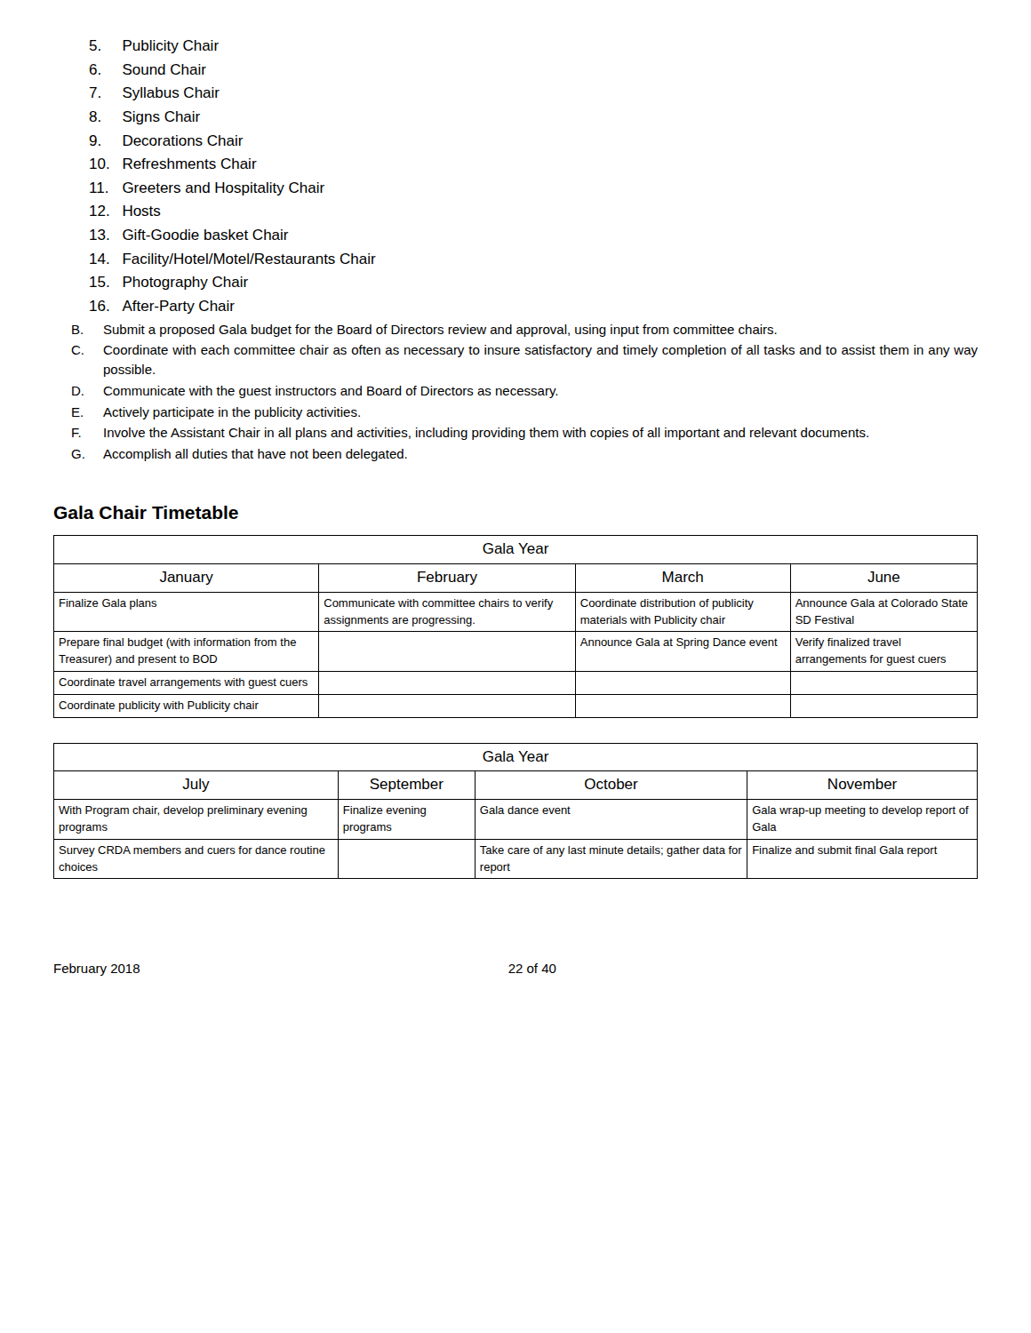5. Publicity Chair
6. Sound Chair
7. Syllabus Chair
8. Signs Chair
9. Decorations Chair
10. Refreshments Chair
11. Greeters and Hospitality Chair
12. Hosts
13. Gift-Goodie basket Chair
14. Facility/Hotel/Motel/Restaurants Chair
15. Photography Chair
16. After-Party Chair
B. Submit a proposed Gala budget for the Board of Directors review and approval, using input from committee chairs.
C. Coordinate with each committee chair as often as necessary to insure satisfactory and timely completion of all tasks and to assist them in any way possible.
D. Communicate with the guest instructors and Board of Directors as necessary.
E. Actively participate in the publicity activities.
F. Involve the Assistant Chair in all plans and activities, including providing them with copies of all important and relevant documents.
G. Accomplish all duties that have not been delegated.
Gala Chair Timetable
| Gala Year |
| --- |
| January | February | March | June |
| Finalize Gala plans | Communicate with committee chairs to verify assignments are progressing. | Coordinate distribution of publicity materials with Publicity chair | Announce Gala at Colorado State SD Festival |
| Prepare final budget (with information from the Treasurer) and present to BOD | | Announce Gala at Spring Dance event | Verify finalized travel arrangements for guest cuers |
| Coordinate travel arrangements with guest cuers | | | |
| Coordinate publicity with Publicity chair | | | |
| Gala Year |
| --- |
| July | September | October | November |
| With Program chair, develop preliminary evening programs | Finalize evening programs | Gala dance event | Gala wrap-up meeting to develop report of Gala |
| Survey CRDA members and cuers for dance routine choices | | Take care of any last minute details; gather data for report | Finalize and submit final Gala report |
February 2018 22 of 40